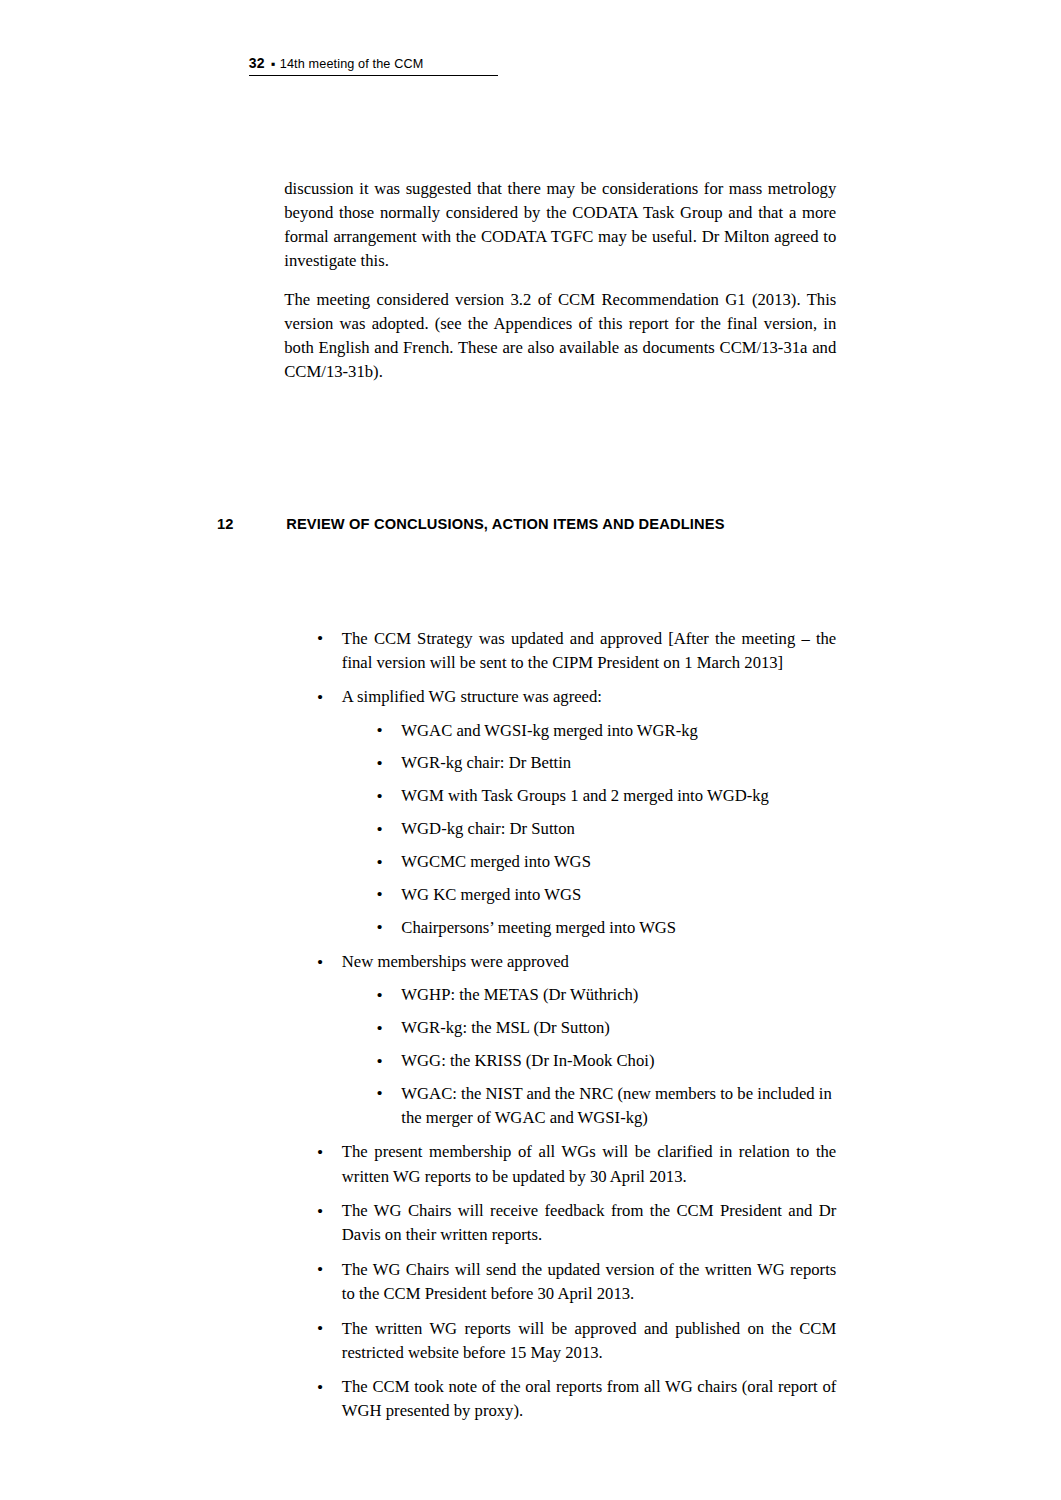32▪14th meeting of the CCM
discussion it was suggested that there may be considerations for mass metrology beyond those normally considered by the CODATA Task Group and that a more formal arrangement with the CODATA TGFC may be useful. Dr Milton agreed to investigate this.
The meeting considered version 3.2 of CCM Recommendation G1 (2013). This version was adopted. (see the Appendices of this report for the final version, in both English and French. These are also available as documents CCM/13-31a and CCM/13-31b).
12
REVIEW OF CONCLUSIONS, ACTION ITEMS AND DEADLINES
The CCM Strategy was updated and approved [After the meeting – the final version will be sent to the CIPM President on 1 March 2013]
A simplified WG structure was agreed:
WGAC and WGSI-kg merged into WGR-kg
WGR-kg chair: Dr Bettin
WGM with Task Groups 1 and 2 merged into WGD-kg
WGD-kg chair: Dr Sutton
WGCMC merged into WGS
WG KC merged into WGS
Chairpersons’ meeting merged into WGS
New memberships were approved
WGHP: the METAS (Dr Wüthrich)
WGR-kg: the MSL (Dr Sutton)
WGG: the KRISS (Dr In-Mook Choi)
WGAC: the NIST and the NRC (new members to be included in the merger of WGAC and WGSI-kg)
The present membership of all WGs will be clarified in relation to the written WG reports to be updated by 30 April 2013.
The WG Chairs will receive feedback from the CCM President and Dr Davis on their written reports.
The WG Chairs will send the updated version of the written WG reports to the CCM President before 30 April 2013.
The written WG reports will be approved and published on the CCM restricted website before 15 May 2013.
The CCM took note of the oral reports from all WG chairs (oral report of WGH presented by proxy).